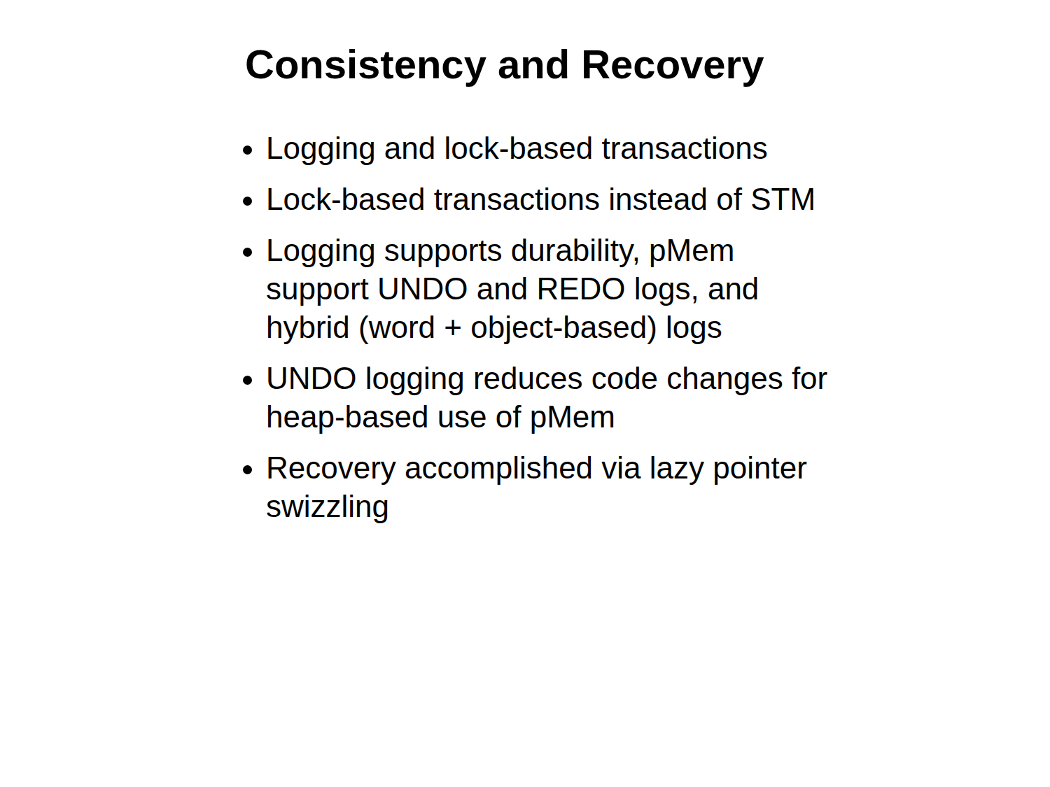Consistency and Recovery
Logging and lock-based transactions
Lock-based transactions instead of STM
Logging supports durability, pMem support UNDO and REDO logs, and hybrid (word + object-based) logs
UNDO logging reduces code changes for heap-based use of pMem
Recovery accomplished via lazy pointer swizzling